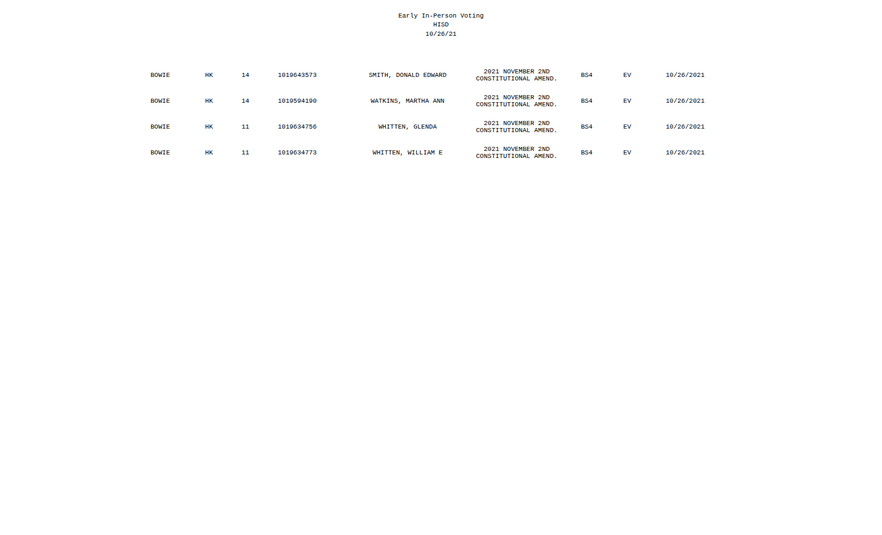Early In-Person Voting
HISD
10/26/21
| BOWIE | HK | 14 | 1019643573 | SMITH, DONALD EDWARD | 2021 NOVEMBER 2ND CONSTITUTIONAL AMEND. | BS4 | EV | 10/26/2021 |
| BOWIE | HK | 14 | 1019594190 | WATKINS, MARTHA ANN | 2021 NOVEMBER 2ND CONSTITUTIONAL AMEND. | BS4 | EV | 10/26/2021 |
| BOWIE | HK | 11 | 1019634756 | WHITTEN, GLENDA | 2021 NOVEMBER 2ND CONSTITUTIONAL AMEND. | BS4 | EV | 10/26/2021 |
| BOWIE | HK | 11 | 1019634773 | WHITTEN, WILLIAM E | 2021 NOVEMBER 2ND CONSTITUTIONAL AMEND. | BS4 | EV | 10/26/2021 |